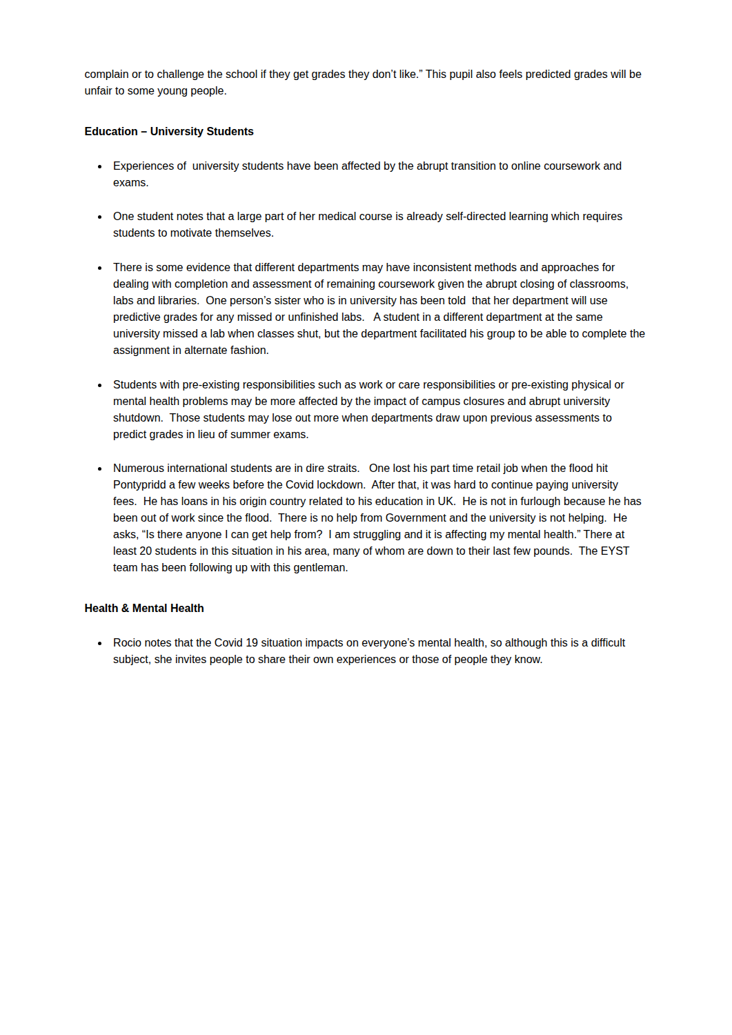complain or to challenge the school if they get grades they don’t like.” This pupil also feels predicted grades will be unfair to some young people.
Education – University Students
Experiences of university students have been affected by the abrupt transition to online coursework and exams.
One student notes that a large part of her medical course is already self-directed learning which requires students to motivate themselves.
There is some evidence that different departments may have inconsistent methods and approaches for dealing with completion and assessment of remaining coursework given the abrupt closing of classrooms, labs and libraries. One person’s sister who is in university has been told that her department will use predictive grades for any missed or unfinished labs. A student in a different department at the same university missed a lab when classes shut, but the department facilitated his group to be able to complete the assignment in alternate fashion.
Students with pre-existing responsibilities such as work or care responsibilities or pre-existing physical or mental health problems may be more affected by the impact of campus closures and abrupt university shutdown. Those students may lose out more when departments draw upon previous assessments to predict grades in lieu of summer exams.
Numerous international students are in dire straits. One lost his part time retail job when the flood hit Pontypridd a few weeks before the Covid lockdown. After that, it was hard to continue paying university fees. He has loans in his origin country related to his education in UK. He is not in furlough because he has been out of work since the flood. There is no help from Government and the university is not helping. He asks, “Is there anyone I can get help from? I am struggling and it is affecting my mental health.” There at least 20 students in this situation in his area, many of whom are down to their last few pounds. The EYST team has been following up with this gentleman.
Health & Mental Health
Rocio notes that the Covid 19 situation impacts on everyone’s mental health, so although this is a difficult subject, she invites people to share their own experiences or those of people they know.